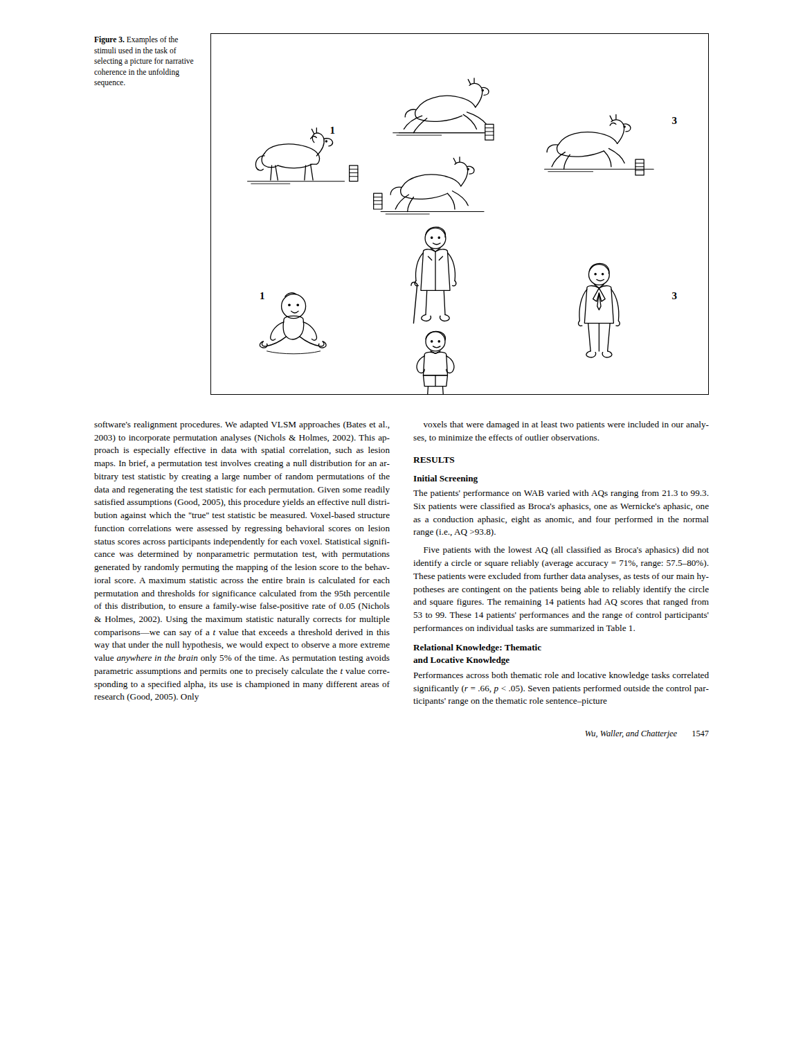Figure 3. Examples of the stimuli used in the task of selecting a picture for narrative coherence in the unfolding sequence.
1 3 1 3
software's realignment procedures. We adapted VLSM approaches (Bates et al., 2003) to incorporate permutation analyses (Nichols & Holmes, 2002). This approach is especially effective in data with spatial correlation, such as lesion maps. In brief, a permutation test involves creating a null distribution for an arbitrary test statistic by creating a large number of random permutations of the data and regenerating the test statistic for each permutation. Given some readily satisfied assumptions (Good, 2005), this procedure yields an effective null distribution against which the ''true'' test statistic be measured. Voxel-based structure function correlations were assessed by regressing behavioral scores on lesion status scores across participants independently for each voxel. Statistical significance was determined by nonparametric permutation test, with permutations generated by randomly permuting the mapping of the lesion score to the behavioral score. A maximum statistic across the entire brain is calculated for each permutation and thresholds for significance calculated from the 95th percentile of this distribution, to ensure a family-wise false-positive rate of 0.05 (Nichols & Holmes, 2002). Using the maximum statistic naturally corrects for multiple comparisons—we can say of a t value that exceeds a threshold derived in this way that under the null hypothesis, we would expect to observe a more extreme value anywhere in the brain only 5% of the time. As permutation testing avoids parametric assumptions and permits one to precisely calculate the t value corresponding to a specified alpha, its use is championed in many different areas of research (Good, 2005). Only
voxels that were damaged in at least two patients were included in our analyses, to minimize the effects of outlier observations.
RESULTS
Initial Screening
The patients' performance on WAB varied with AQs ranging from 21.3 to 99.3. Six patients were classified as Broca's aphasics, one as Wernicke's aphasic, one as a conduction aphasic, eight as anomic, and four performed in the normal range (i.e., AQ >93.8).
Five patients with the lowest AQ (all classified as Broca's aphasics) did not identify a circle or square reliably (average accuracy = 71%, range: 57.5–80%). These patients were excluded from further data analyses, as tests of our main hypotheses are contingent on the patients being able to reliably identify the circle and square figures. The remaining 14 patients had AQ scores that ranged from 53 to 99. These 14 patients' performances and the range of control participants' performances on individual tasks are summarized in Table 1.
Relational Knowledge: Thematic
and Locative Knowledge
Performances across both thematic role and locative knowledge tasks correlated significantly (r = .66, p < .05). Seven patients performed outside the control participants' range on the thematic role sentence–picture
Wu, Waller, and Chatterjee 1547